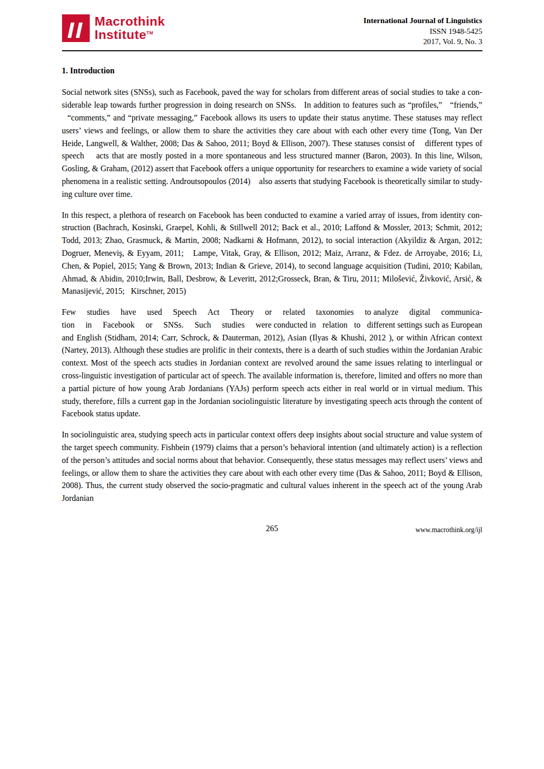Macrothink InstituteTM
International Journal of Linguistics
ISSN 1948-5425
2017, Vol. 9, No. 3
1. Introduction
Social network sites (SNSs), such as Facebook, paved the way for scholars from different areas of social studies to take a considerable leap towards further progression in doing research on SNSs. In addition to features such as “profiles,” “friends,” “comments,” and “private messaging,” Facebook allows its users to update their status anytime. These statuses may reflect users’ views and feelings, or allow them to share the activities they care about with each other every time (Tong, Van Der Heide, Langwell, & Walther, 2008; Das & Sahoo, 2011; Boyd & Ellison, 2007). These statuses consist of different types of speech acts that are mostly posted in a more spontaneous and less structured manner (Baron, 2003). In this line, Wilson, Gosling, & Graham, (2012) assert that Facebook offers a unique opportunity for researchers to examine a wide variety of social phenomena in a realistic setting. Androutsopoulos (2014) also asserts that studying Facebook is theoretically similar to studying culture over time.
In this respect, a plethora of research on Facebook has been conducted to examine a varied array of issues, from identity construction (Bachrach, Kosinski, Graepel, Kohli, & Stillwell 2012; Back et al., 2010; Laffond & Mossler, 2013; Schmit, 2012; Todd, 2013; Zhao, Grasmuck, & Martin, 2008; Nadkarni & Hofmann, 2012), to social interaction (Akyildiz & Argan, 2012; Dogruer, Meneviş, & Eyyam, 2011; Lampe, Vitak, Gray, & Ellison, 2012; Maiz, Arranz, & Fdez. de Arroyabe, 2016; Li, Chen, & Popiel, 2015; Yang & Brown, 2013; Indian & Grieve, 2014), to second language acquisition (Tudini, 2010; Kabilan, Ahmad, & Abidin, 2010;Irwin, Ball, Desbrow, & Leveritt, 2012;Grosseck, Bran, & Tiru, 2011; Milošević, Živković, Arsić, & Manasijević, 2015; Kirschner, 2015)
Few studies have used Speech Act Theory or related taxonomies to analyze digital communication in Facebook or SNSs. Such studies were conducted in relation to different settings such as European and English (Stidham, 2014; Carr, Schrock, & Dauterman, 2012), Asian (Ilyas & Khushi, 2012 ), or within African context (Nartey, 2013). Although these studies are prolific in their contexts, there is a dearth of such studies within the Jordanian Arabic context. Most of the speech acts studies in Jordanian context are revolved around the same issues relating to interlingual or cross-linguistic investigation of particular act of speech. The available information is, therefore, limited and offers no more than a partial picture of how young Arab Jordanians (YAJs) perform speech acts either in real world or in virtual medium. This study, therefore, fills a current gap in the Jordanian sociolinguistic literature by investigating speech acts through the content of Facebook status update.
In sociolinguistic area, studying speech acts in particular context offers deep insights about social structure and value system of the target speech community. Fishbein (1979) claims that a person’s behavioral intention (and ultimately action) is a reflection of the person’s attitudes and social norms about that behavior. Consequently, these status messages may reflect users’ views and feelings, or allow them to share the activities they care about with each other every time (Das & Sahoo, 2011; Boyd & Ellison, 2008). Thus, the current study observed the socio-pragmatic and cultural values inherent in the speech act of the young Arab Jordanian
265 www.macrothink.org/ijl